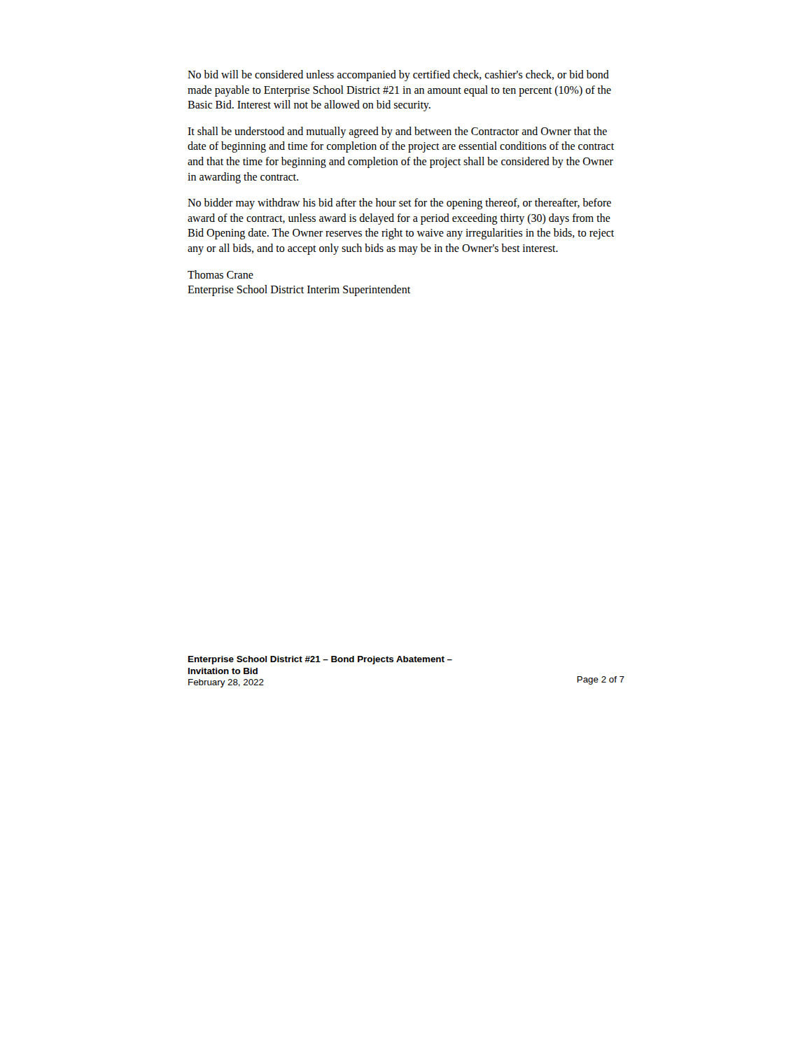No bid will be considered unless accompanied by certified check, cashier's check, or bid bond made payable to Enterprise School District #21 in an amount equal to ten percent (10%) of the Basic Bid. Interest will not be allowed on bid security.
It shall be understood and mutually agreed by and between the Contractor and Owner that the date of beginning and time for completion of the project are essential conditions of the contract and that the time for beginning and completion of the project shall be considered by the Owner in awarding the contract.
No bidder may withdraw his bid after the hour set for the opening thereof, or thereafter, before award of the contract, unless award is delayed for a period exceeding thirty (30) days from the Bid Opening date. The Owner reserves the right to waive any irregularities in the bids, to reject any or all bids, and to accept only such bids as may be in the Owner's best interest.
Thomas Crane
Enterprise School District Interim Superintendent
Enterprise School District #21 – Bond Projects Abatement – Invitation to Bid
February 28, 2022
Page 2 of 7